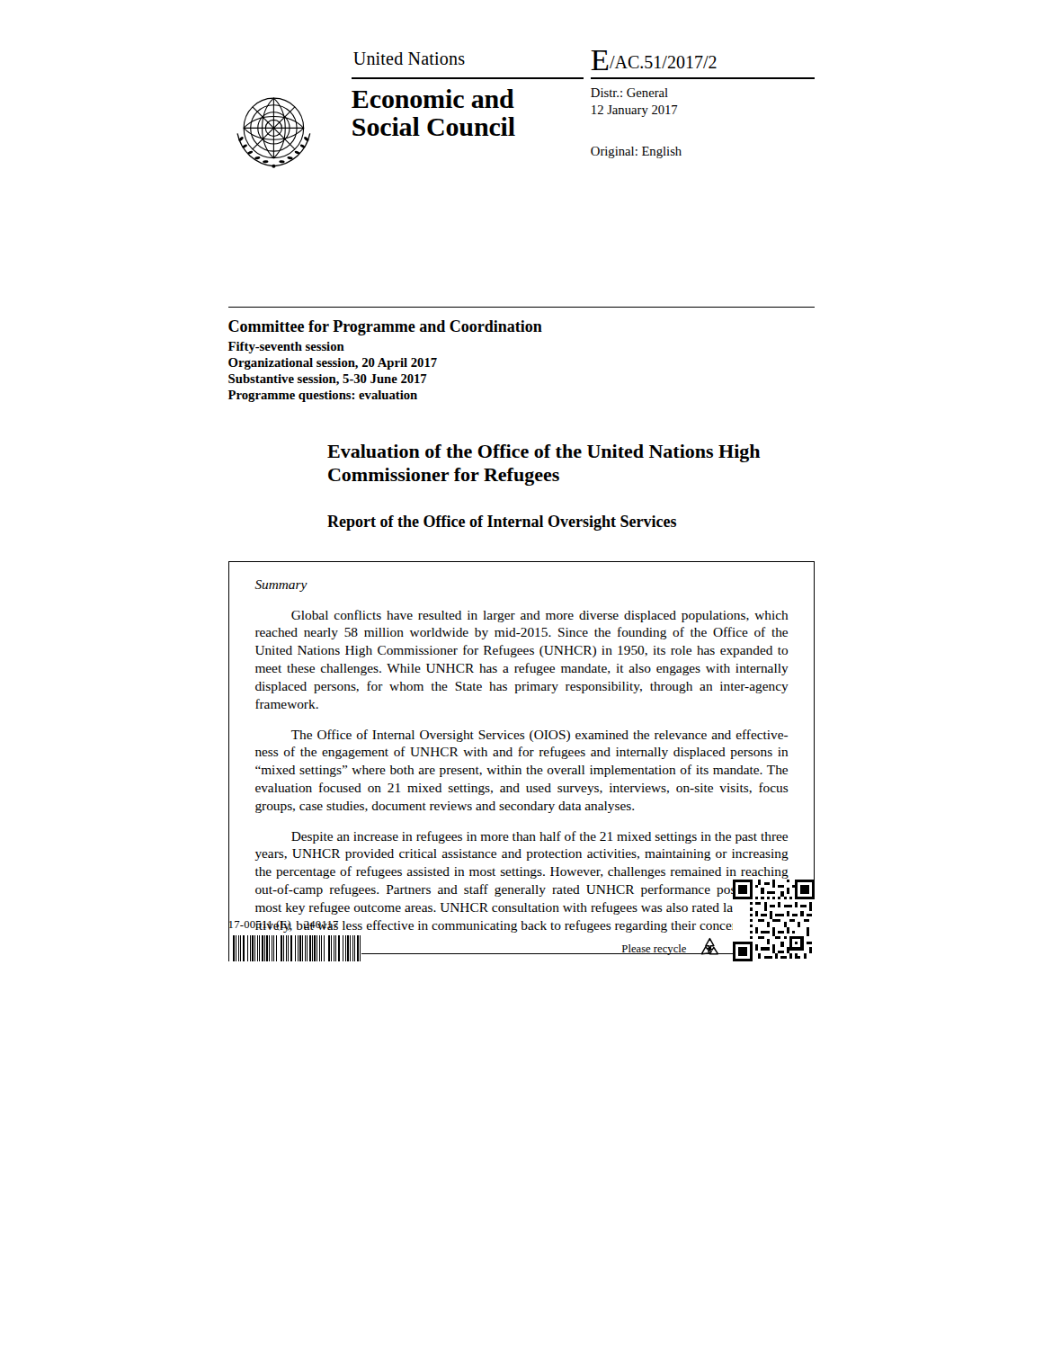United Nations
E/AC.51/2017/2
Economic and Social Council
Distr.: General
12 January 2017
Original: English
Committee for Programme and Coordination
Fifty-seventh session
Organizational session, 20 April 2017
Substantive session, 5-30 June 2017
Programme questions: evaluation
Evaluation of the Office of the United Nations High
Commissioner for Refugees
Report of the Office of Internal Oversight Services
Summary
Global conflicts have resulted in larger and more diverse displaced populations, which reached nearly 58 million worldwide by mid-2015. Since the founding of the Office of the United Nations High Commissioner for Refugees (UNHCR) in 1950, its role has expanded to meet these challenges. While UNHCR has a refugee mandate, it also engages with internally displaced persons, for whom the State has primary responsibility, through an inter-agency framework.
The Office of Internal Oversight Services (OIOS) examined the relevance and effectiveness of the engagement of UNHCR with and for refugees and internally displaced persons in “mixed settings” where both are present, within the overall implementation of its mandate. The evaluation focused on 21 mixed settings, and used surveys, interviews, on-site visits, focus groups, case studies, document reviews and secondary data analyses.
Despite an increase in refugees in more than half of the 21 mixed settings in the past three years, UNHCR provided critical assistance and protection activities, maintaining or increasing the percentage of refugees assisted in most settings. However, challenges remained in reaching out-of-camp refugees. Partners and staff generally rated UNHCR performance positively in most key refugee outcome areas. UNHCR consultation with refugees was also rated largely positively, but was less effective in communicating back to refugees regarding their concerns.
17-00511 (E) 240117
Please recycle